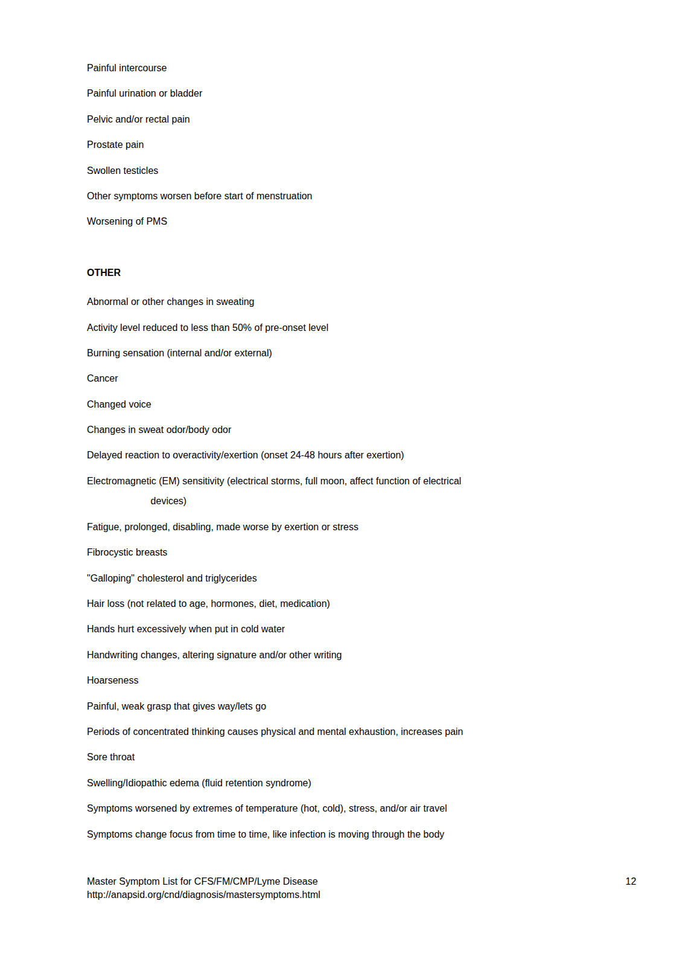Painful intercourse
Painful urination or bladder
Pelvic and/or rectal pain
Prostate pain
Swollen testicles
Other symptoms worsen before start of menstruation
Worsening of PMS
OTHER
Abnormal or other changes in sweating
Activity level reduced to less than 50% of pre-onset level
Burning sensation (internal and/or external)
Cancer
Changed voice
Changes in sweat odor/body odor
Delayed reaction to overactivity/exertion (onset 24-48 hours after exertion)
Electromagnetic (EM) sensitivity (electrical storms, full moon, affect function of electrical devices)
Fatigue, prolonged, disabling, made worse by exertion or stress
Fibrocystic breasts
"Galloping" cholesterol and triglycerides
Hair loss (not related to age, hormones, diet, medication)
Hands hurt excessively when put in cold water
Handwriting changes, altering signature and/or other writing
Hoarseness
Painful, weak grasp that gives way/lets go
Periods of concentrated thinking causes physical and mental exhaustion, increases pain
Sore throat
Swelling/Idiopathic edema (fluid retention syndrome)
Symptoms worsened by extremes of temperature (hot, cold), stress, and/or air travel
Symptoms change focus from time to time, like infection is moving through the body
12 Master Symptom List for CFS/FM/CMP/Lyme Disease http://anapsid.org/cnd/diagnosis/mastersymptoms.html